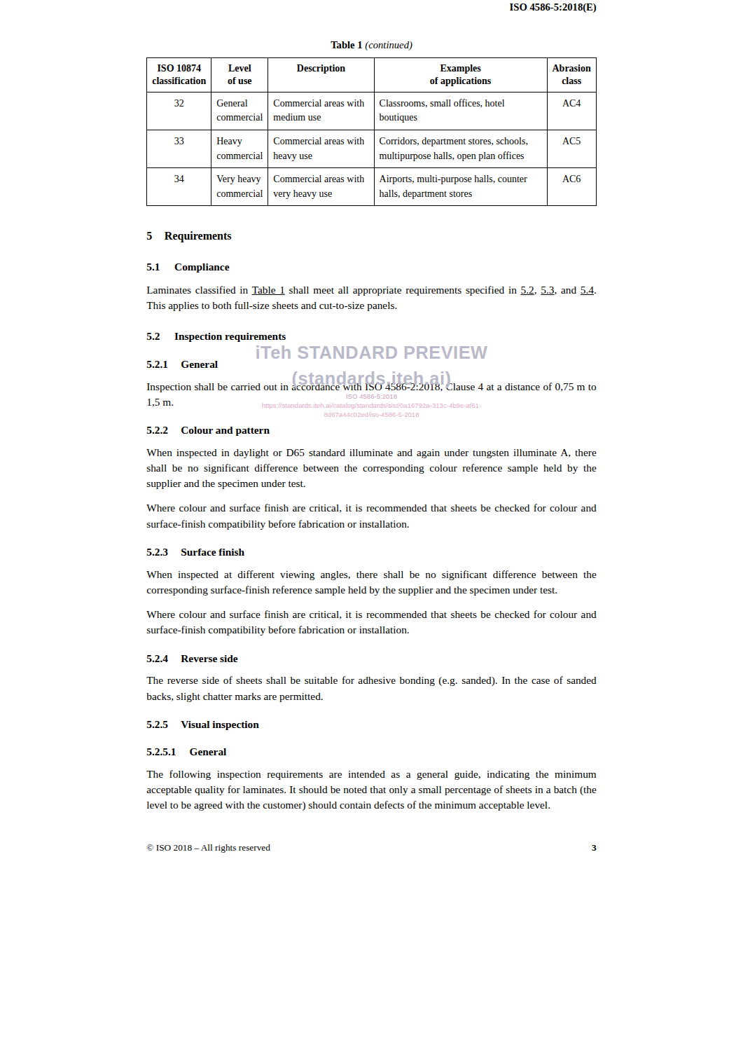ISO 4586-5:2018(E)
Table 1 (continued)
| ISO 10874 classification | Level of use | Description | Examples of applications | Abrasion class |
| --- | --- | --- | --- | --- |
| 32 | General commercial | Commercial areas with medium use | Classrooms, small offices, hotel boutiques | AC4 |
| 33 | Heavy commercial | Commercial areas with heavy use | Corridors, department stores, schools, multipurpose halls, open plan offices | AC5 |
| 34 | Very heavy commercial | Commercial areas with very heavy use | Airports, multi-purpose halls, counter halls, department stores | AC6 |
5 Requirements
5.1 Compliance
Laminates classified in Table 1 shall meet all appropriate requirements specified in 5.2, 5.3, and 5.4. This applies to both full-size sheets and cut-to-size panels.
5.2 Inspection requirements
5.2.1 General
Inspection shall be carried out in accordance with ISO 4586-2:2018, Clause 4 at a distance of 0,75 m to 1,5 m.
5.2.2 Colour and pattern
When inspected in daylight or D65 standard illuminate and again under tungsten illuminate A, there shall be no significant difference between the corresponding colour reference sample held by the supplier and the specimen under test.
iTeh STANDARD PREVIEW
(standards.iteh.ai)
ISO 4586-5:2018
https://standards.iteh.ai/catalog/standards/sist/0a16792a-313c-4b9e-af61-
8d67a44c02ed/iso-4586-5-2018
Where colour and surface finish are critical, it is recommended that sheets be checked for colour and surface-finish compatibility before fabrication or installation.
5.2.3 Surface finish
When inspected at different viewing angles, there shall be no significant difference between the corresponding surface-finish reference sample held by the supplier and the specimen under test.
Where colour and surface finish are critical, it is recommended that sheets be checked for colour and surface-finish compatibility before fabrication or installation.
5.2.4 Reverse side
The reverse side of sheets shall be suitable for adhesive bonding (e.g. sanded). In the case of sanded backs, slight chatter marks are permitted.
5.2.5 Visual inspection
5.2.5.1 General
The following inspection requirements are intended as a general guide, indicating the minimum acceptable quality for laminates. It should be noted that only a small percentage of sheets in a batch (the level to be agreed with the customer) should contain defects of the minimum acceptable level.
© ISO 2018 – All rights reserved
3